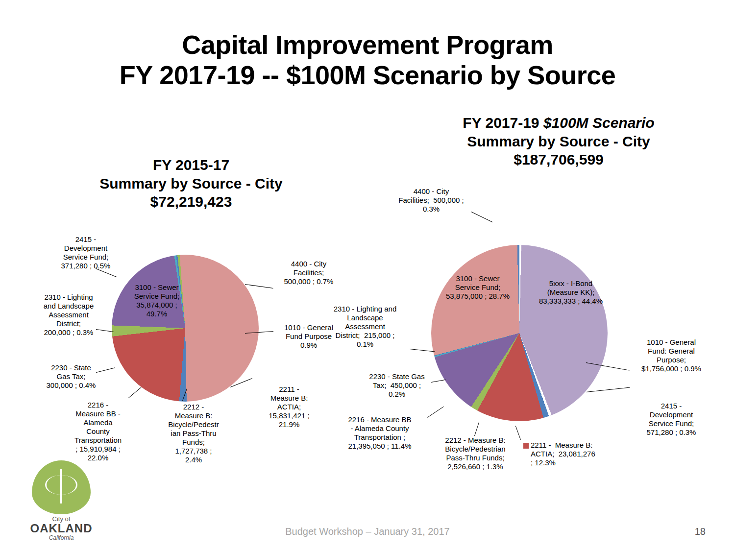Capital Improvement Program
FY 2017-19 -- $100M Scenario by Source
FY 2017-19 $100M Scenario
Summary by Source - City
$187,706,599
FY 2015-17
Summary by Source - City
$72,219,423
3100 - Sewer
Service Fund;
35,874,000 ;
49.7%
2415 -
Development
Service Fund;
371,280 ; 0.5%
2310 - Lighting
and Landscape
Assessment
District;
200,000 ; 0.3%
2230 - State
Gas Tax;
300,000 ; 0.4%
2216 -
Measure BB -
Alameda
County
Transportation
; 15,910,984 ;
22.0%
2212 -
Measure B:
Bicycle/Pedestr
ian Pass-Thru
Funds;
1,727,738 ;
2.4%
4400 - City
Facilities;
500,000 ; 0.7%
1010 - General
Fund Purpose
0.9%
2211 -
Measure B:
ACTIA;
15,831,421 ;
21.9%
3100 - Sewer
Service Fund;
53,875,000 ; 28.7%
5xxx - I-Bond
(Measure KK);
83,333,333 ; 44.4%
4400 - City
Facilities; 500,000 ;
0.3%
2310 - Lighting and
Landscape
Assessment
District; 215,000 ;
0.1%
2230 - State Gas
Tax; 450,000 ;
0.2%
2216 - Measure BB
- Alameda County
Transportation ;
21,395,050 ; 11.4%
2212 - Measure B:
Bicycle/Pedestrian
Pass-Thru Funds;
2,526,660 ; 1.3%
2211 - Measure B:
ACTIA; 23,081,276
; 12.3%
1010 - General
Fund: General
Purpose;
$1,756,000 ; 0.9%
2415 -
Development
Service Fund;
571,280 ; 0.3%
Budget Workshop – January 31, 2017
18
City of
OAKLAND
California